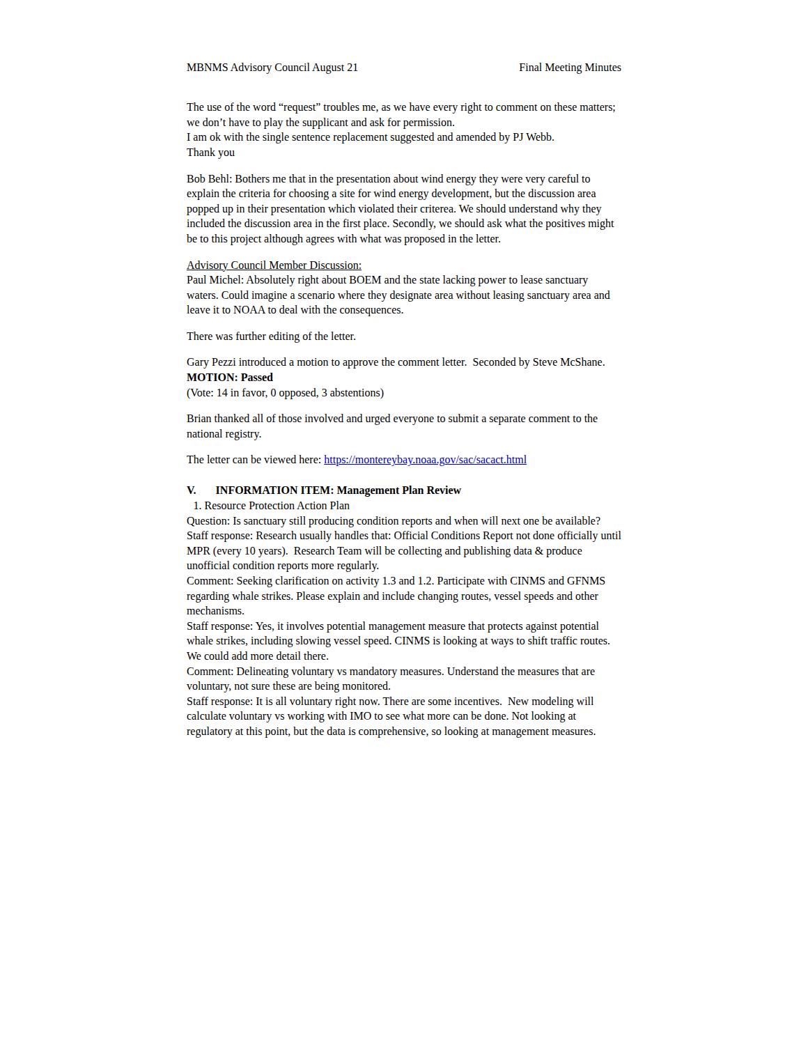MBNMS Advisory Council August 21
Final Meeting Minutes
The use of the word “request” troubles me, as we have every right to comment on these matters; we don’t have to play the supplicant and ask for permission.
I am ok with the single sentence replacement suggested and amended by PJ Webb.
Thank you
Bob Behl: Bothers me that in the presentation about wind energy they were very careful to explain the criteria for choosing a site for wind energy development, but the discussion area popped up in their presentation which violated their criterea. We should understand why they included the discussion area in the first place. Secondly, we should ask what the positives might be to this project although agrees with what was proposed in the letter.
Advisory Council Member Discussion:
Paul Michel: Absolutely right about BOEM and the state lacking power to lease sanctuary waters. Could imagine a scenario where they designate area without leasing sanctuary area and leave it to NOAA to deal with the consequences.
There was further editing of the letter.
Gary Pezzi introduced a motion to approve the comment letter. Seconded by Steve McShane.
MOTION: Passed
(Vote: 14 in favor, 0 opposed, 3 abstentions)
Brian thanked all of those involved and urged everyone to submit a separate comment to the national registry.
The letter can be viewed here: https://montereybay.noaa.gov/sac/sacact.html
V. INFORMATION ITEM: Management Plan Review
Resource Protection Action Plan
Question: Is sanctuary still producing condition reports and when will next one be available?
Staff response: Research usually handles that: Official Conditions Report not done officially until MPR (every 10 years). Research Team will be collecting and publishing data & produce unofficial condition reports more regularly.
Comment: Seeking clarification on activity 1.3 and 1.2. Participate with CINMS and GFNMS regarding whale strikes. Please explain and include changing routes, vessel speeds and other mechanisms.
Staff response: Yes, it involves potential management measure that protects against potential whale strikes, including slowing vessel speed. CINMS is looking at ways to shift traffic routes. We could add more detail there.
Comment: Delineating voluntary vs mandatory measures. Understand the measures that are voluntary, not sure these are being monitored.
Staff response: It is all voluntary right now. There are some incentives. New modeling will calculate voluntary vs working with IMO to see what more can be done. Not looking at regulatory at this point, but the data is comprehensive, so looking at management measures.